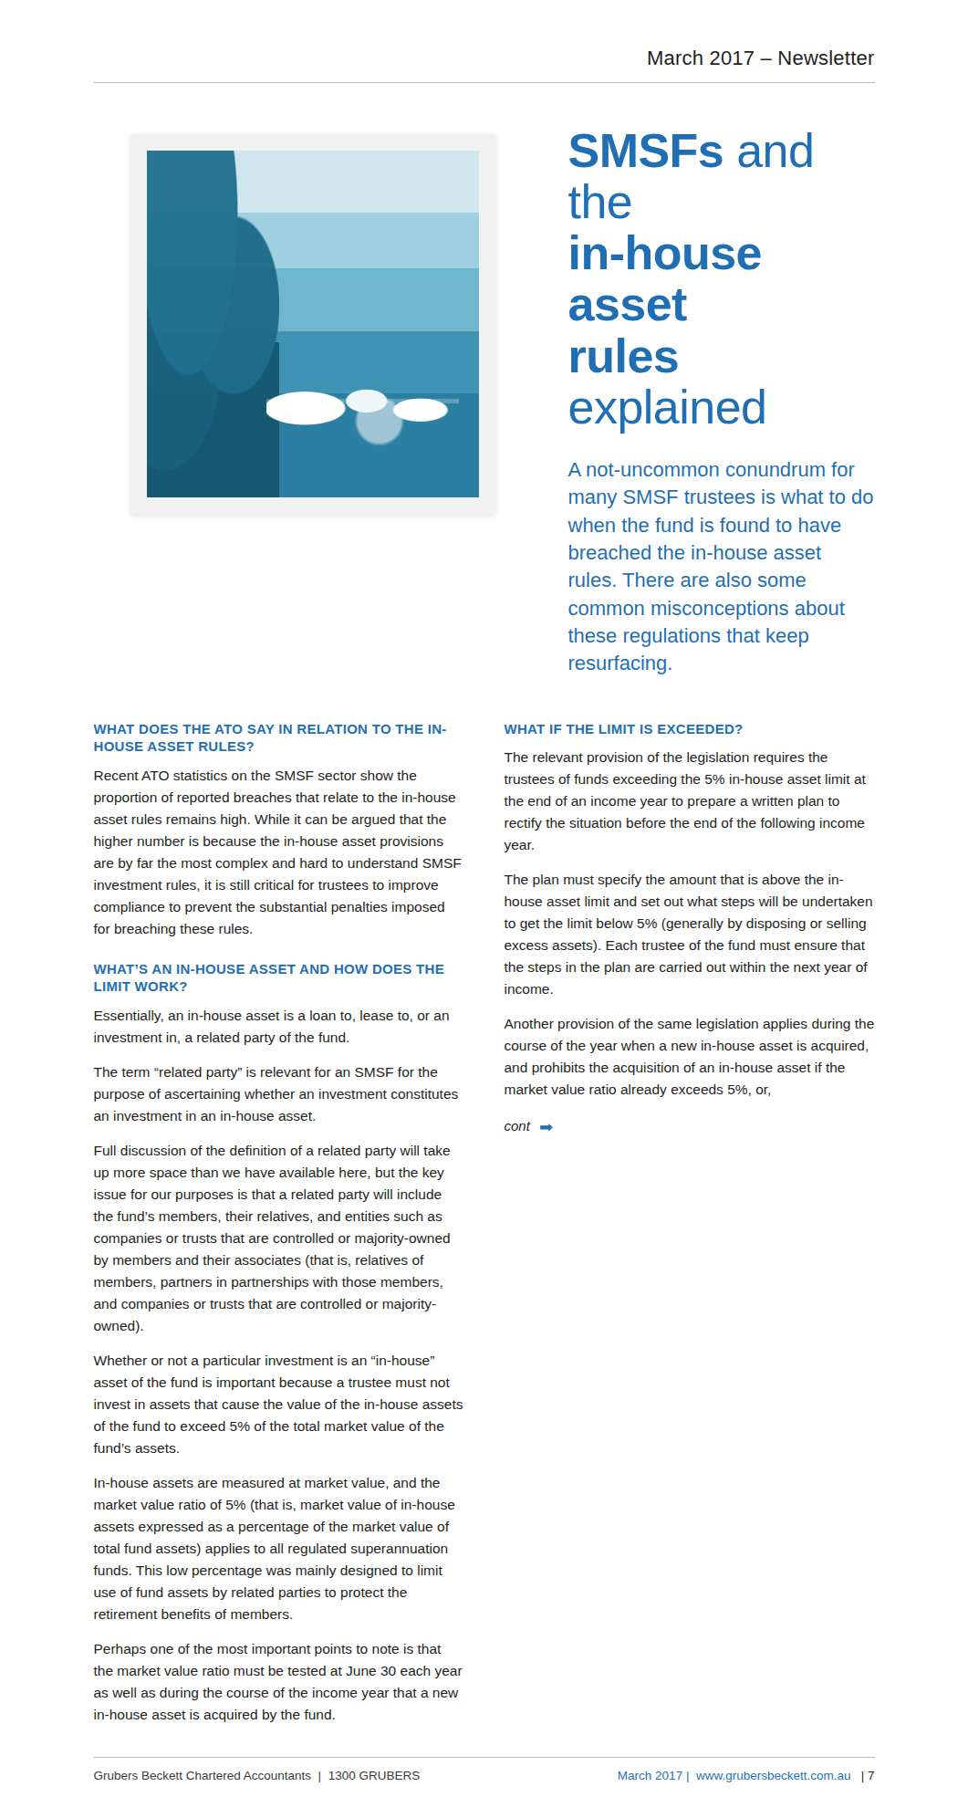March 2017 – Newsletter
SMSFs and the
in-house asset
rules explained
A not-uncommon conundrum for many SMSF trustees is what to do when the fund is found to have breached the in-house asset rules. There are also some common misconceptions about these regulations that keep resurfacing.
What does the ATO say in relation to the in-house asset rules?
Recent ATO statistics on the SMSF sector show the proportion of reported breaches that relate to the in-house asset rules remains high. While it can be argued that the higher number is because the in-house asset provisions are by far the most complex and hard to understand SMSF investment rules, it is still critical for trustees to improve compliance to prevent the substantial penalties imposed for breaching these rules.
What’s an in-house asset and how does the limit work?
Essentially, an in-house asset is a loan to, lease to, or an investment in, a related party of the fund.
The term “related party” is relevant for an SMSF for the purpose of ascertaining whether an investment constitutes an investment in an in-house asset.
Full discussion of the definition of a related party will take up more space than we have available here, but the key issue for our purposes is that a related party will include the fund’s members, their relatives, and entities such as companies or trusts that are controlled or majority-owned by members and their associates (that is, relatives of members, partners in partnerships with those members, and companies or trusts that are controlled or majority-owned).
Whether or not a particular investment is an “in-house” asset of the fund is important because a trustee must not invest in assets that cause the value of the in-house assets of the fund to exceed 5% of the total market value of the fund’s assets.
In-house assets are measured at market value, and the market value ratio of 5% (that is, market value of in-house assets expressed as a percentage of the market value of total fund assets) applies to all regulated superannuation funds. This low percentage was mainly designed to limit use of fund assets by related parties to protect the retirement benefits of members.
Perhaps one of the most important points to note is that the market value ratio must be tested at June 30 each year as well as during the course of the income year that a new in-house asset is acquired by the fund.
What if the limit is exceeded?
The relevant provision of the legislation requires the trustees of funds exceeding the 5% in-house asset limit at the end of an income year to prepare a written plan to rectify the situation before the end of the following income year.
The plan must specify the amount that is above the in-house asset limit and set out what steps will be undertaken to get the limit below 5% (generally by disposing or selling excess assets). Each trustee of the fund must ensure that the steps in the plan are carried out within the next year of income.
Another provision of the same legislation applies during the course of the year when a new in-house asset is acquired, and prohibits the acquisition of an in-house asset if the market value ratio already exceeds 5%, or,
cont ➡
Grubers Beckett Chartered Accountants | 1300 GRUBERS
March 2017 | www.grubersbeckett.com.au | 7